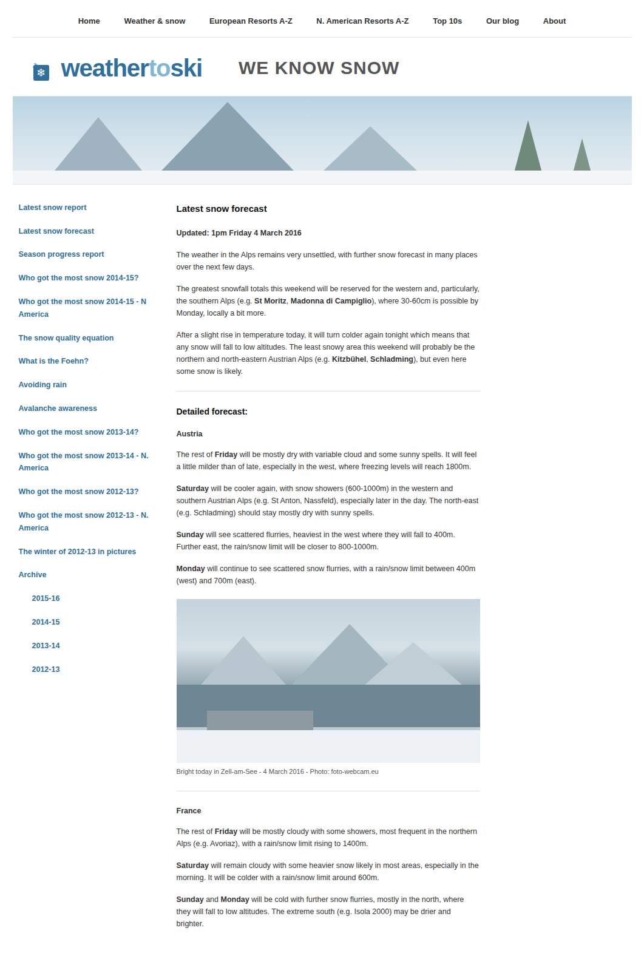Home
Weather & snow
European Resorts A-Z
N. American Resorts A-Z
Top 10s
Our blog
About
◕ ❄
weather to ski
WE KNOW SNOW
Latest snow report
Latest snow forecast
Season progress report
Who got the most snow 2014-15?
Who got the most snow 2014-15 - N America
The snow quality equation
What is the Foehn?
Avoiding rain
Avalanche awareness
Who got the most snow 2013-14?
Who got the most snow 2013-14 - N. America
Who got the most snow 2012-13?
Who got the most snow 2012-13 - N. America
The winter of 2012-13 in pictures
Archive
2015-16
2014-15
2013-14
2012-13
Latest snow forecast
Updated: 1pm Friday 4 March 2016
The weather in the Alps remains very unsettled, with further snow forecast in many places over the next few days.
The greatest snowfall totals this weekend will be reserved for the western and, particularly, the southern Alps (e.g. St Moritz, Madonna di Campiglio), where 30-60cm is possible by Monday, locally a bit more.
After a slight rise in temperature today, it will turn colder again tonight which means that any snow will fall to low altitudes. The least snowy area this weekend will probably be the northern and north-eastern Austrian Alps (e.g. Kitzbühel, Schladming), but even here some snow is likely.
Detailed forecast:
Austria
The rest of Friday will be mostly dry with variable cloud and some sunny spells. It will feel a little milder than of late, especially in the west, where freezing levels will reach 1800m.
Saturday will be cooler again, with snow showers (600-1000m) in the western and southern Austrian Alps (e.g. St Anton, Nassfeld), especially later in the day. The north-east (e.g. Schladming) should stay mostly dry with sunny spells.
Sunday will see scattered flurries, heaviest in the west where they will fall to 400m. Further east, the rain/snow limit will be closer to 800-1000m.
Monday will continue to see scattered snow flurries, with a rain/snow limit between 400m (west) and 700m (east).
Bright today in Zell-am-See - 4 March 2016 - Photo: foto-webcam.eu
France
The rest of Friday will be mostly cloudy with some showers, most frequent in the northern Alps (e.g. Avoriaz), with a rain/snow limit rising to 1400m.
Saturday will remain cloudy with some heavier snow likely in most areas, especially in the morning. It will be colder with a rain/snow limit around 600m.
Sunday and Monday will be cold with further snow flurries, mostly in the north, where they will fall to low altitudes. The extreme south (e.g. Isola 2000) may be drier and brighter.